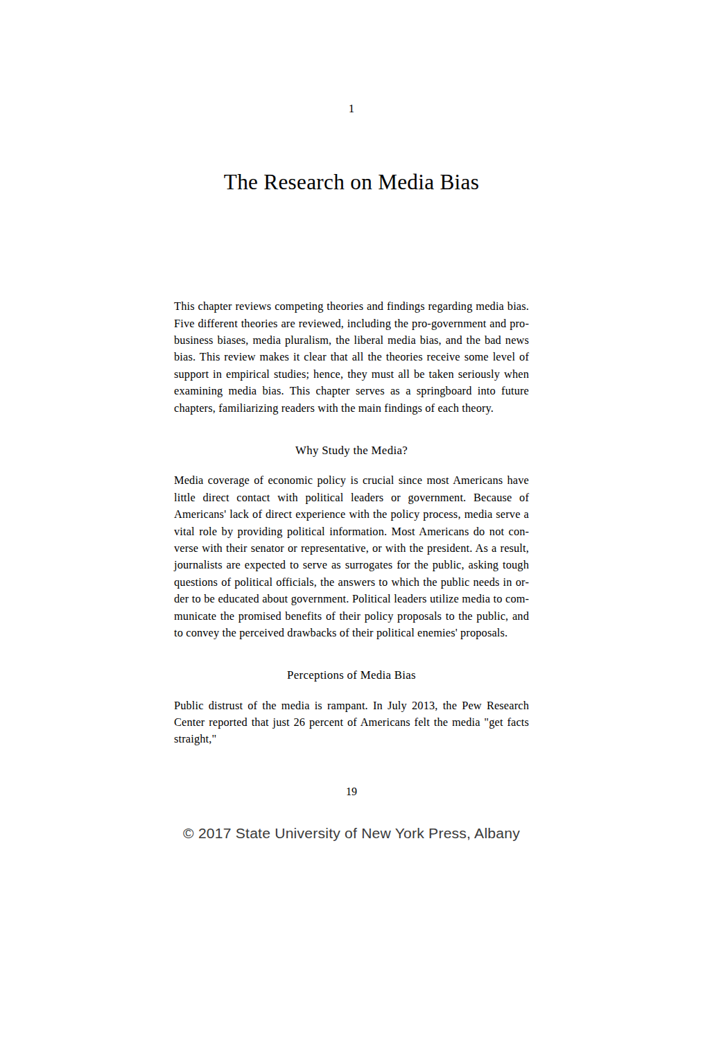1
The Research on Media Bias
This chapter reviews competing theories and findings regarding media bias. Five different theories are reviewed, including the pro-government and pro-business biases, media pluralism, the liberal media bias, and the bad news bias. This review makes it clear that all the theories receive some level of support in empirical studies; hence, they must all be taken seriously when examining media bias. This chapter serves as a springboard into future chapters, familiarizing readers with the main findings of each theory.
Why Study the Media?
Media coverage of economic policy is crucial since most Americans have little direct contact with political leaders or government. Because of Americans' lack of direct experience with the policy process, media serve a vital role by providing political information. Most Americans do not converse with their senator or representative, or with the president. As a result, journalists are expected to serve as surrogates for the public, asking tough questions of political officials, the answers to which the public needs in order to be educated about government. Political leaders utilize media to communicate the promised benefits of their policy proposals to the public, and to convey the perceived drawbacks of their political enemies' proposals.
Perceptions of Media Bias
Public distrust of the media is rampant. In July 2013, the Pew Research Center reported that just 26 percent of Americans felt the media "get facts straight,"
19
© 2017 State University of New York Press, Albany